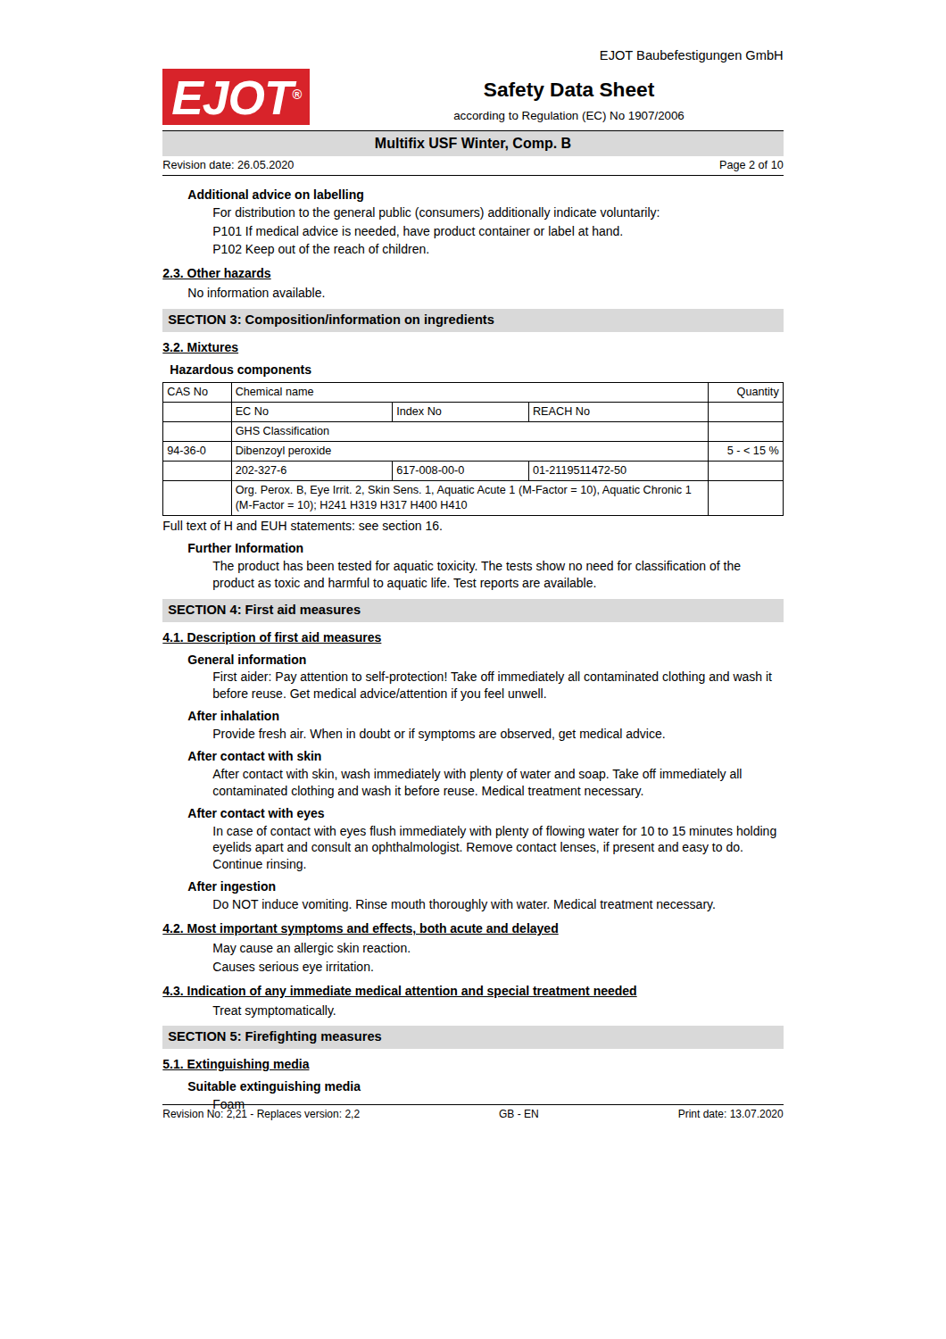EJOT Baubefestigungen GmbH
EJOT®
Safety Data Sheet
according to Regulation (EC) No 1907/2006
Multifix USF Winter, Comp. B
Revision date: 26.05.2020 Page 2 of 10
Additional advice on labelling
For distribution to the general public (consumers) additionally indicate voluntarily:
P101 If medical advice is needed, have product container or label at hand.
P102 Keep out of the reach of children.
2.3. Other hazards
No information available.
SECTION 3: Composition/information on ingredients
3.2. Mixtures
Hazardous components
| CAS No | Chemical name | Quantity |
| | EC No | Index No | REACH No | |
| | GHS Classification | |
| 94-36-0 | Dibenzoyl peroxide | 5 - < 15 % |
| | 202-327-6 | 617-008-00-0 | 01-2119511472-50 | |
| | Org. Perox. B, Eye Irrit. 2, Skin Sens. 1, Aquatic Acute 1 (M-Factor = 10), Aquatic Chronic 1 (M-Factor = 10); H241 H319 H317 H400 H410 | |
Full text of H and EUH statements: see section 16.
Further Information
The product has been tested for aquatic toxicity. The tests show no need for classification of the product as toxic and harmful to aquatic life. Test reports are available.
SECTION 4: First aid measures
4.1. Description of first aid measures
General information
First aider: Pay attention to self-protection! Take off immediately all contaminated clothing and wash it before reuse. Get medical advice/attention if you feel unwell.
After inhalation
Provide fresh air. When in doubt or if symptoms are observed, get medical advice.
After contact with skin
After contact with skin, wash immediately with plenty of water and soap. Take off immediately all contaminated clothing and wash it before reuse. Medical treatment necessary.
After contact with eyes
In case of contact with eyes flush immediately with plenty of flowing water for 10 to 15 minutes holding eyelids apart and consult an ophthalmologist. Remove contact lenses, if present and easy to do. Continue rinsing.
After ingestion
Do NOT induce vomiting. Rinse mouth thoroughly with water. Medical treatment necessary.
4.2. Most important symptoms and effects, both acute and delayed
May cause an allergic skin reaction.
Causes serious eye irritation.
4.3. Indication of any immediate medical attention and special treatment needed
Treat symptomatically.
SECTION 5: Firefighting measures
5.1. Extinguishing media
Suitable extinguishing media
Foam
Revision No: 2,21 - Replaces version: 2,2 GB - EN Print date: 13.07.2020